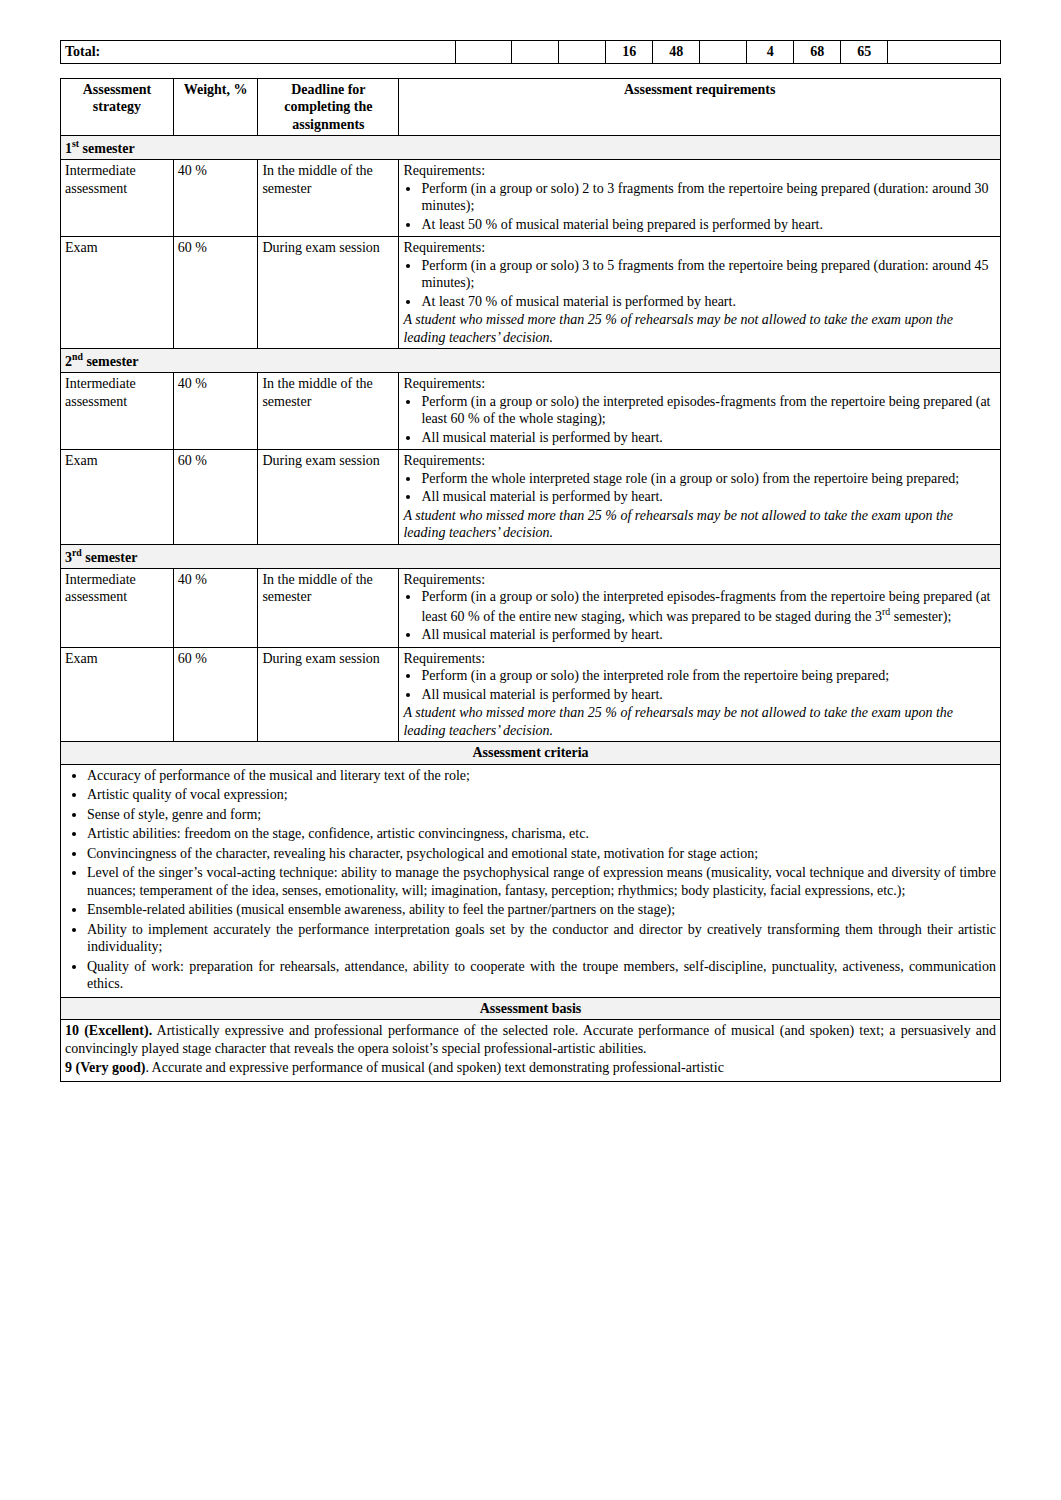| Total: | | | | 16 | 48 | | 4 | 68 | 65 | |
| Assessment strategy | Weight, % | Deadline for completing the assignments | Assessment requirements |
| --- | --- | --- | --- |
| 1 st semester |
| Intermediate assessment | 40 % | In the middle of the semester | Requirements: Perform (in a group or solo) 2 to 3 fragments from the repertoire being prepared (duration: around 30 minutes); At least 50 % of musical material being prepared is performed by heart. |
| Exam | 60 % | During exam session | Requirements: Perform (in a group or solo) 3 to 5 fragments from the repertoire being prepared (duration: around 45 minutes); At least 70 % of musical material is performed by heart. A student who missed more than 25 % of rehearsals may be not allowed to take the exam upon the leading teachers’ decision. |
| 2 nd semester |
| Intermediate assessment | 40 % | In the middle of the semester | Requirements: Perform (in a group or solo) the interpreted episodes-fragments from the repertoire being prepared (at least 60 % of the whole staging); All musical material is performed by heart. |
| Exam | 60 % | During exam session | Requirements: Perform the whole interpreted stage role (in a group or solo) from the repertoire being prepared; All musical material is performed by heart. A student who missed more than 25 % of rehearsals may be not allowed to take the exam upon the leading teachers’ decision. |
| 3 rd semester |
| Intermediate assessment | 40 % | In the middle of the semester | Requirements: Perform (in a group or solo) the interpreted episodes-fragments from the repertoire being prepared (at least 60 % of the entire new staging, which was prepared to be staged during the 3 rd semester); All musical material is performed by heart. |
| Exam | 60 % | During exam session | Requirements: Perform (in a group or solo) the interpreted role from the repertoire being prepared; All musical material is performed by heart. A student who missed more than 25 % of rehearsals may be not allowed to take the exam upon the leading teachers’ decision. |
| Assessment criteria |
| Accuracy of performance of the musical and literary text of the role; Artistic quality of vocal expression; Sense of style, genre and form; Artistic abilities: freedom on the stage, confidence, artistic convincingness, charisma, etc. Convincingness of the character, revealing his character, psychological and emotional state, motivation for stage action; Level of the singer’s vocal-acting technique: ability to manage the psychophysical range of expression means (musicality, vocal technique and diversity of timbre nuances; temperament of the idea, senses, emotionality, will; imagination, fantasy, perception; rhythmics; body plasticity, facial expressions, etc.); Ensemble-related abilities (musical ensemble awareness, ability to feel the partner/partners on the stage); Ability to implement accurately the performance interpretation goals set by the conductor and director by creatively transforming them through their artistic individuality; Quality of work: preparation for rehearsals, attendance, ability to cooperate with the troupe members, self-discipline, punctuality, activeness, communication ethics. |
| Assessment basis |
| 10 (Excellent). Artistically expressive and professional performance of the selected role. Accurate performance of musical (and spoken) text; a persuasively and convincingly played stage character that reveals the opera soloist’s special professional-artistic abilities. 9 (Very good) . Accurate and expressive performance of musical (and spoken) text demonstrating professional-artistic |